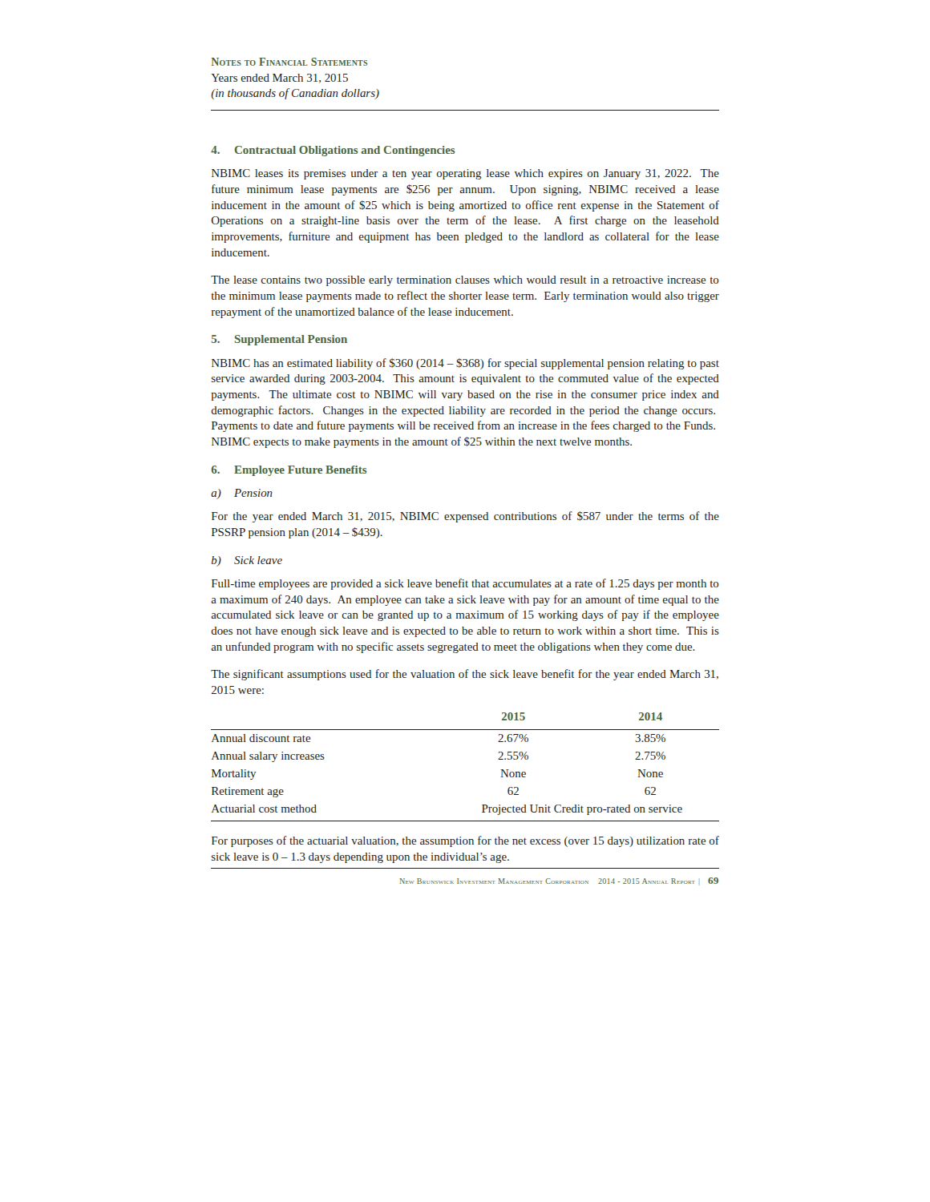Notes to Financial Statements
Years ended March 31, 2015
(in thousands of Canadian dollars)
4. Contractual Obligations and Contingencies
NBIMC leases its premises under a ten year operating lease which expires on January 31, 2022. The future minimum lease payments are $256 per annum. Upon signing, NBIMC received a lease inducement in the amount of $25 which is being amortized to office rent expense in the Statement of Operations on a straight-line basis over the term of the lease. A first charge on the leasehold improvements, furniture and equipment has been pledged to the landlord as collateral for the lease inducement.
The lease contains two possible early termination clauses which would result in a retroactive increase to the minimum lease payments made to reflect the shorter lease term. Early termination would also trigger repayment of the unamortized balance of the lease inducement.
5. Supplemental Pension
NBIMC has an estimated liability of $360 (2014 – $368) for special supplemental pension relating to past service awarded during 2003-2004. This amount is equivalent to the commuted value of the expected payments. The ultimate cost to NBIMC will vary based on the rise in the consumer price index and demographic factors. Changes in the expected liability are recorded in the period the change occurs. Payments to date and future payments will be received from an increase in the fees charged to the Funds. NBIMC expects to make payments in the amount of $25 within the next twelve months.
6. Employee Future Benefits
a) Pension
For the year ended March 31, 2015, NBIMC expensed contributions of $587 under the terms of the PSSRP pension plan (2014 – $439).
b) Sick leave
Full-time employees are provided a sick leave benefit that accumulates at a rate of 1.25 days per month to a maximum of 240 days. An employee can take a sick leave with pay for an amount of time equal to the accumulated sick leave or can be granted up to a maximum of 15 working days of pay if the employee does not have enough sick leave and is expected to be able to return to work within a short time. This is an unfunded program with no specific assets segregated to meet the obligations when they come due.
The significant assumptions used for the valuation of the sick leave benefit for the year ended March 31, 2015 were:
| | 2015 | 2014 |
| --- | --- | --- |
| Annual discount rate | 2.67% | 3.85% |
| Annual salary increases | 2.55% | 2.75% |
| Mortality | None | None |
| Retirement age | 62 | 62 |
| Actuarial cost method | Projected Unit Credit pro-rated on service |
For purposes of the actuarial valuation, the assumption for the net excess (over 15 days) utilization rate of sick leave is 0 – 1.3 days depending upon the individual’s age.
New Brunswick Investment Management Corporation 2014 - 2015 Annual Report|69